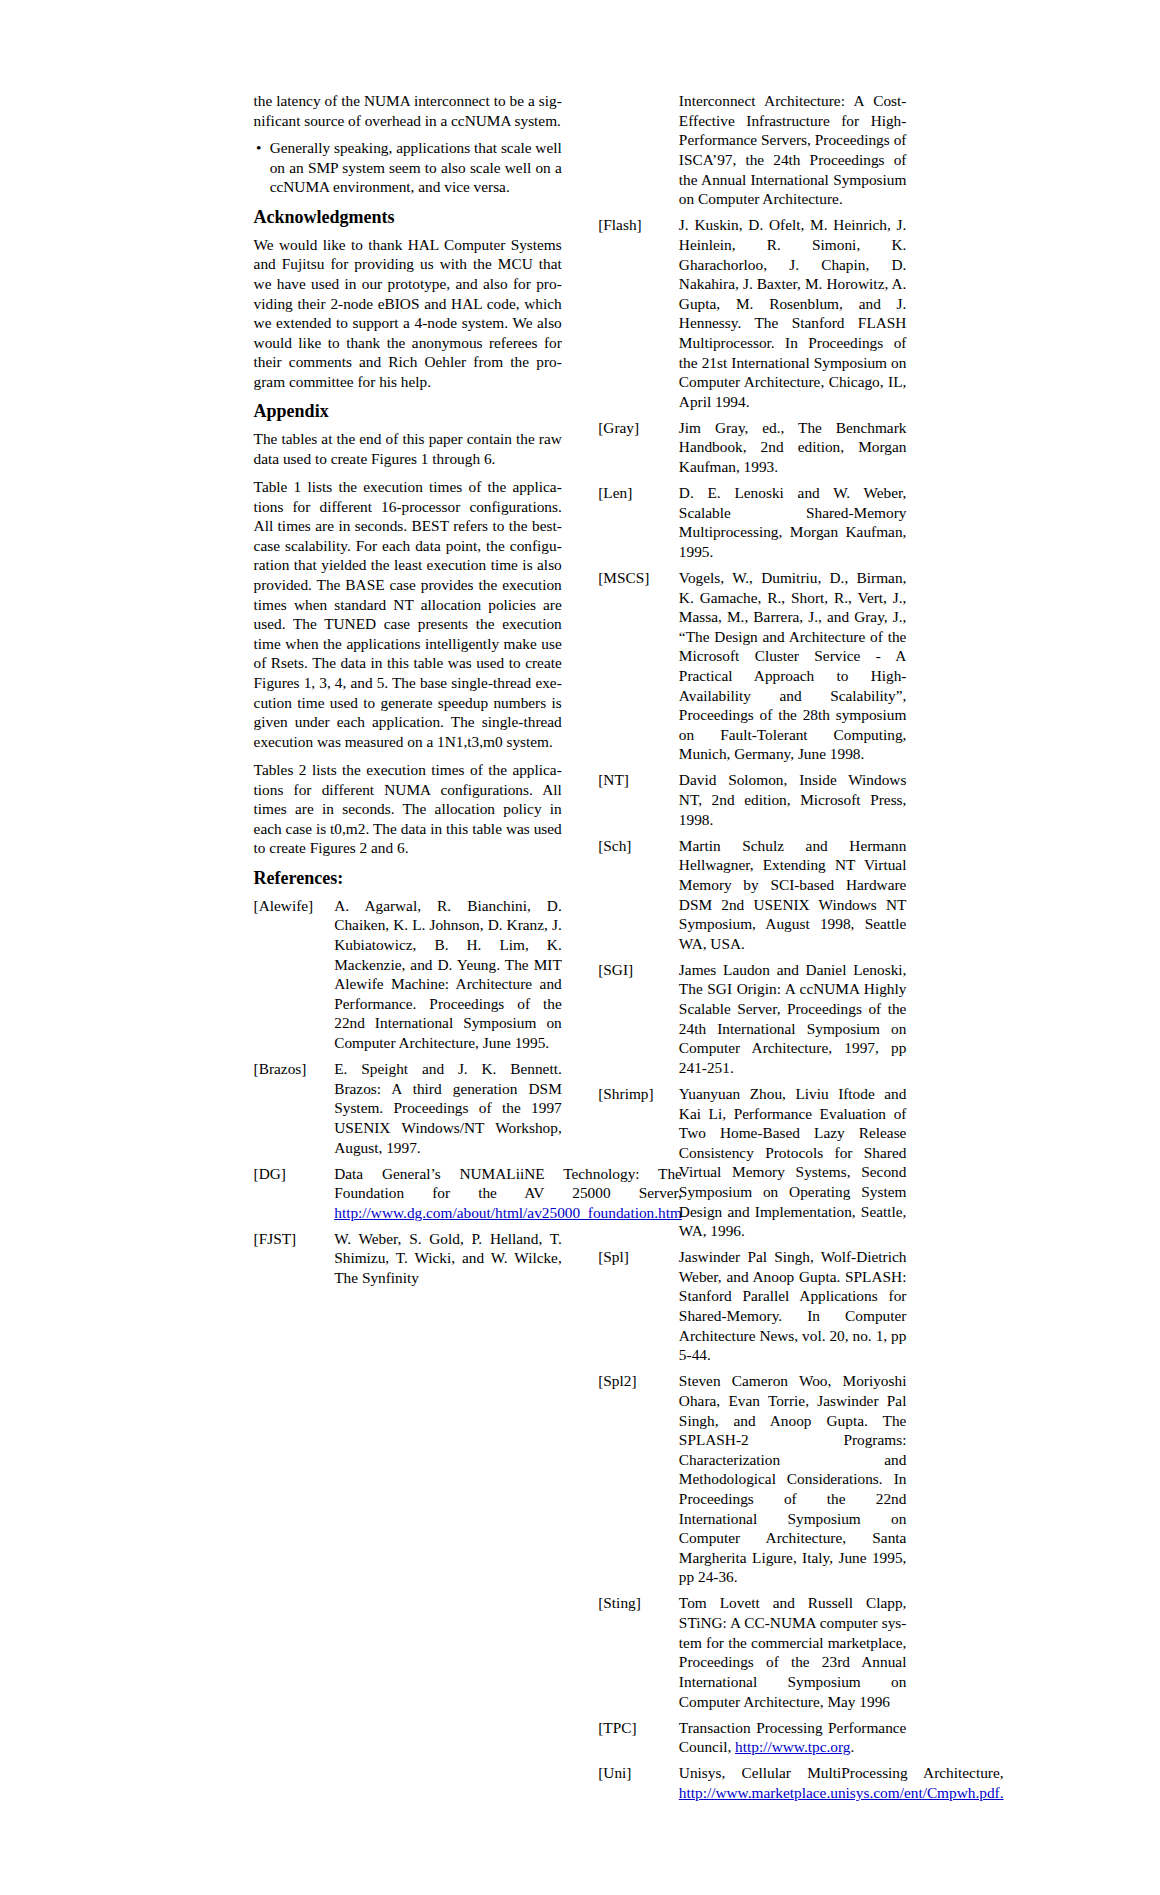the latency of the NUMA interconnect to be a significant source of overhead in a ccNUMA system.
Generally speaking, applications that scale well on an SMP system seem to also scale well on a ccNUMA environment, and vice versa.
Acknowledgments
We would like to thank HAL Computer Systems and Fujitsu for providing us with the MCU that we have used in our prototype, and also for providing their 2-node eBIOS and HAL code, which we extended to support a 4-node system. We also would like to thank the anonymous referees for their comments and Rich Oehler from the program committee for his help.
Appendix
The tables at the end of this paper contain the raw data used to create Figures 1 through 6.
Table 1 lists the execution times of the applications for different 16-processor configurations. All times are in seconds. BEST refers to the best-case scalability. For each data point, the configuration that yielded the least execution time is also provided. The BASE case provides the execution times when standard NT allocation policies are used. The TUNED case presents the execution time when the applications intelligently make use of Rsets. The data in this table was used to create Figures 1, 3, 4, and 5. The base single-thread execution time used to generate speedup numbers is given under each application. The single-thread execution was measured on a 1N1,t3,m0 system.
Tables 2 lists the execution times of the applications for different NUMA configurations. All times are in seconds. The allocation policy in each case is t0,m2. The data in this table was used to create Figures 2 and 6.
References:
[Alewife]
A. Agarwal, R. Bianchini, D. Chaiken, K. L. Johnson, D. Kranz, J. Kubiatowicz, B. H. Lim, K. Mackenzie, and D. Yeung. The MIT Alewife Machine: Architecture and Performance. Proceedings of the 22nd International Symposium on Computer Architecture, June 1995.
[Brazos]
E. Speight and J. K. Bennett. Brazos: A third generation DSM System. Proceedings of the 1997 USENIX Windows/NT Workshop, August, 1997.
[DG]
Data General’s NUMALiiNE Technology: The Foundation for the AV 25000 Server, http://www.dg.com/about/html/av25000_foundation.htm
[FJST]
W. Weber, S. Gold, P. Helland, T. Shimizu, T. Wicki, and W. Wilcke, The Synfinity
Interconnect Architecture: A Cost-Effective Infrastructure for High-Performance Servers, Proceedings of ISCA’97, the 24th Proceedings of the Annual International Symposium on Computer Architecture.
[Flash]
J. Kuskin, D. Ofelt, M. Heinrich, J. Heinlein, R. Simoni, K. Gharachorloo, J. Chapin, D. Nakahira, J. Baxter, M. Horowitz, A. Gupta, M. Rosenblum, and J. Hennessy. The Stanford FLASH Multiprocessor. In Proceedings of the 21st International Symposium on Computer Architecture, Chicago, IL, April 1994.
[Gray]
Jim Gray, ed., The Benchmark Handbook, 2nd edition, Morgan Kaufman, 1993.
[Len]
D. E. Lenoski and W. Weber, Scalable Shared-Memory Multiprocessing, Morgan Kaufman, 1995.
[MSCS]
Vogels, W., Dumitriu, D., Birman, K. Gamache, R., Short, R., Vert, J., Massa, M., Barrera, J., and Gray, J., “The Design and Architecture of the Microsoft Cluster Service - A Practical Approach to High-Availability and Scalability”, Proceedings of the 28th symposium on Fault-Tolerant Computing, Munich, Germany, June 1998.
[NT]
David Solomon, Inside Windows NT, 2nd edition, Microsoft Press, 1998.
[Sch]
Martin Schulz and Hermann Hellwagner, Extending NT Virtual Memory by SCI-based Hardware DSM 2nd USENIX Windows NT Symposium, August 1998, Seattle WA, USA.
[SGI]
James Laudon and Daniel Lenoski, The SGI Origin: A ccNUMA Highly Scalable Server, Proceedings of the 24th International Symposium on Computer Architecture, 1997, pp 241-251.
[Shrimp]
Yuanyuan Zhou, Liviu Iftode and Kai Li, Performance Evaluation of Two Home-Based Lazy Release Consistency Protocols for Shared Virtual Memory Systems, Second Symposium on Operating System Design and Implementation, Seattle, WA, 1996.
[Spl]
Jaswinder Pal Singh, Wolf-Dietrich Weber, and Anoop Gupta. SPLASH: Stanford Parallel Applications for Shared-Memory. In Computer Architecture News, vol. 20, no. 1, pp 5-44.
[Spl2]
Steven Cameron Woo, Moriyoshi Ohara, Evan Torrie, Jaswinder Pal Singh, and Anoop Gupta. The SPLASH-2 Programs: Characterization and Methodological Considerations. In Proceedings of the 22nd International Symposium on Computer Architecture, Santa Margherita Ligure, Italy, June 1995, pp 24-36.
[Sting]
Tom Lovett and Russell Clapp, STiNG: A CC-NUMA computer system for the commercial marketplace, Proceedings of the 23rd Annual International Symposium on Computer Architecture, May 1996
[TPC]
Transaction Processing Performance Council, http://www.tpc.org.
[Uni]
Unisys, Cellular MultiProcessing Architecture, http://www.marketplace.unisys.com/ent/Cmpwh.pdf.